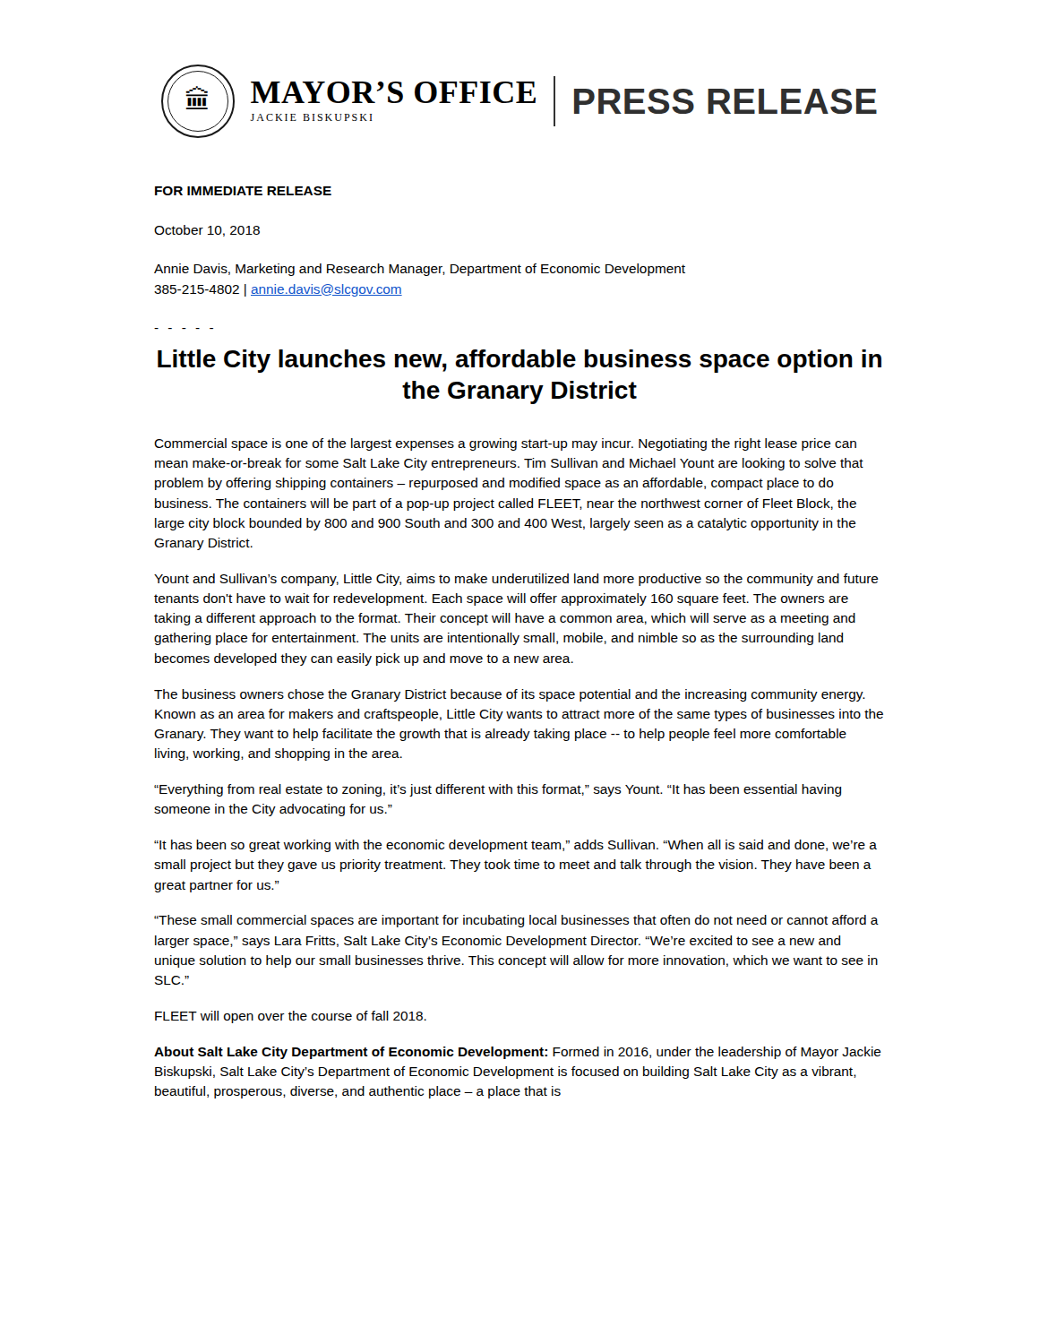🏛
MAYOR’S OFFICE
JACKIE BISKUPSKI
PRESS RELEASE
FOR IMMEDIATE RELEASE
October 10, 2018
Annie Davis, Marketing and Research Manager, Department of Economic Development
385-215-4802 | annie.davis@slcgov.com
- - - - -
Little City launches new, affordable business space option in the Granary District
Commercial space is one of the largest expenses a growing start-up may incur. Negotiating the right lease price can mean make-or-break for some Salt Lake City entrepreneurs. Tim Sullivan and Michael Yount are looking to solve that problem by offering shipping containers – repurposed and modified space as an affordable, compact place to do business. The containers will be part of a pop-up project called FLEET, near the northwest corner of Fleet Block, the large city block bounded by 800 and 900 South and 300 and 400 West, largely seen as a catalytic opportunity in the Granary District.
Yount and Sullivan’s company, Little City, aims to make underutilized land more productive so the community and future tenants don't have to wait for redevelopment. Each space will offer approximately 160 square feet. The owners are taking a different approach to the format. Their concept will have a common area, which will serve as a meeting and gathering place for entertainment. The units are intentionally small, mobile, and nimble so as the surrounding land becomes developed they can easily pick up and move to a new area.
The business owners chose the Granary District because of its space potential and the increasing community energy. Known as an area for makers and craftspeople, Little City wants to attract more of the same types of businesses into the Granary. They want to help facilitate the growth that is already taking place -- to help people feel more comfortable living, working, and shopping in the area.
“Everything from real estate to zoning, it’s just different with this format,” says Yount. “It has been essential having someone in the City advocating for us.”
“It has been so great working with the economic development team,” adds Sullivan. “When all is said and done, we’re a small project but they gave us priority treatment. They took time to meet and talk through the vision. They have been a great partner for us.”
“These small commercial spaces are important for incubating local businesses that often do not need or cannot afford a larger space,” says Lara Fritts, Salt Lake City’s Economic Development Director. “We’re excited to see a new and unique solution to help our small businesses thrive. This concept will allow for more innovation, which we want to see in SLC.”
FLEET will open over the course of fall 2018.
About Salt Lake City Department of Economic Development: Formed in 2016, under the leadership of Mayor Jackie Biskupski, Salt Lake City’s Department of Economic Development is focused on building Salt Lake City as a vibrant, beautiful, prosperous, diverse, and authentic place – a place that is